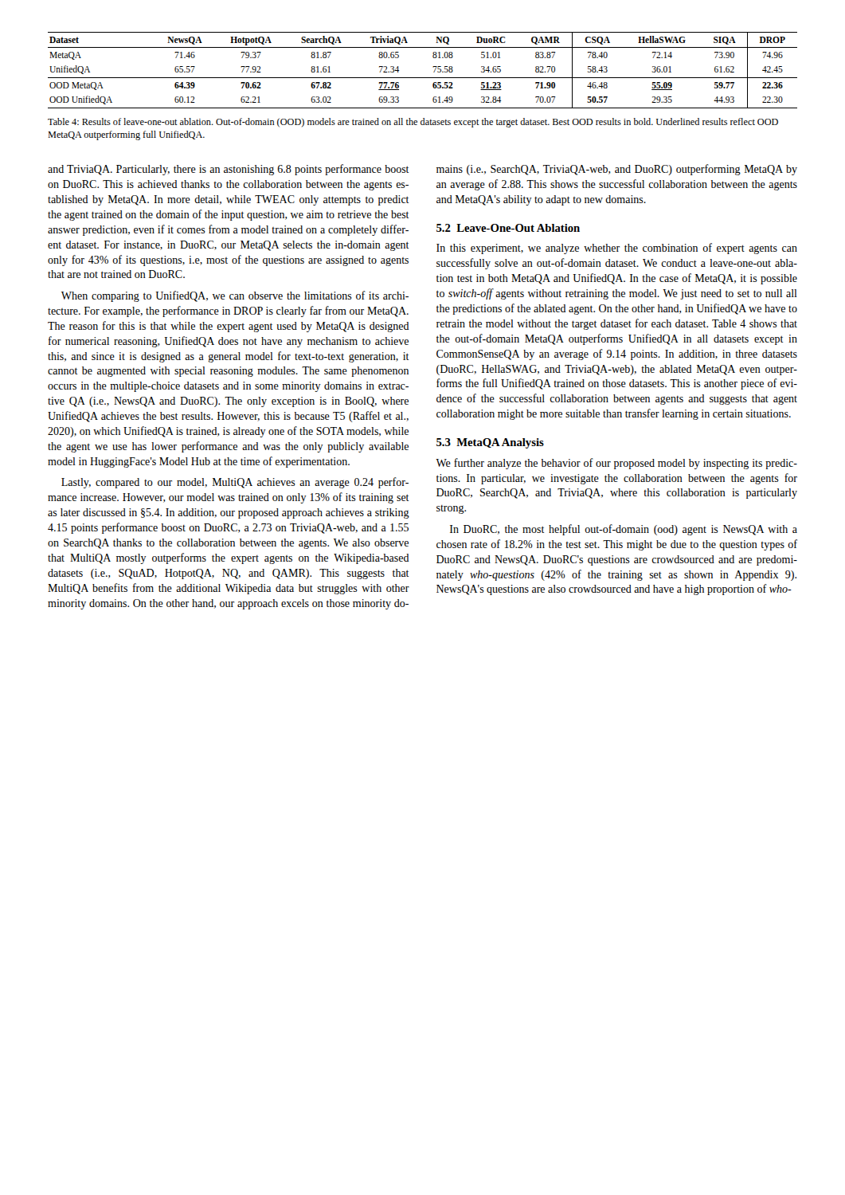| Dataset | NewsQA | HotpotQA | SearchQA | TriviaQA | NQ | DuoRC | QAMR | CSQA | HellaSWAG | SIQA | DROP |
| --- | --- | --- | --- | --- | --- | --- | --- | --- | --- | --- | --- |
| MetaQA | 71.46 | 79.37 | 81.87 | 80.65 | 81.08 | 51.01 | 83.87 | 78.40 | 72.14 | 73.90 | 74.96 |
| UnifiedQA | 65.57 | 77.92 | 81.61 | 72.34 | 75.58 | 34.65 | 82.70 | 58.43 | 36.01 | 61.62 | 42.45 |
| OOD MetaQA | 64.39 | 70.62 | 67.82 | 77.76 | 65.52 | 51.23 | 71.90 | 46.48 | 55.09 | 59.77 | 22.36 |
| OOD UnifiedQA | 60.12 | 62.21 | 63.02 | 69.33 | 61.49 | 32.84 | 70.07 | 50.57 | 29.35 | 44.93 | 22.30 |
Table 4: Results of leave-one-out ablation. Out-of-domain (OOD) models are trained on all the datasets except the target dataset. Best OOD results in bold. Underlined results reflect OOD MetaQA outperforming full UnifiedQA.
and TriviaQA. Particularly, there is an astonishing 6.8 points performance boost on DuoRC. This is achieved thanks to the collaboration between the agents established by MetaQA. In more detail, while TWEAC only attempts to predict the agent trained on the domain of the input question, we aim to retrieve the best answer prediction, even if it comes from a model trained on a completely different dataset. For instance, in DuoRC, our MetaQA selects the in-domain agent only for 43% of its questions, i.e, most of the questions are assigned to agents that are not trained on DuoRC.
When comparing to UnifiedQA, we can observe the limitations of its architecture. For example, the performance in DROP is clearly far from our MetaQA. The reason for this is that while the expert agent used by MetaQA is designed for numerical reasoning, UnifiedQA does not have any mechanism to achieve this, and since it is designed as a general model for text-to-text generation, it cannot be augmented with special reasoning modules. The same phenomenon occurs in the multiple-choice datasets and in some minority domains in extractive QA (i.e., NewsQA and DuoRC). The only exception is in BoolQ, where UnifiedQA achieves the best results. However, this is because T5 (Raffel et al., 2020), on which UnifiedQA is trained, is already one of the SOTA models, while the agent we use has lower performance and was the only publicly available model in HuggingFace's Model Hub at the time of experimentation.
Lastly, compared to our model, MultiQA achieves an average 0.24 performance increase. However, our model was trained on only 13% of its training set as later discussed in §5.4. In addition, our proposed approach achieves a striking 4.15 points performance boost on DuoRC, a 2.73 on TriviaQA-web, and a 1.55 on SearchQA thanks to the collaboration between the agents. We also observe that MultiQA mostly outperforms the expert agents on the Wikipedia-based datasets (i.e., SQuAD, HotpotQA, NQ, and QAMR). This suggests that MultiQA benefits from the additional Wikipedia data but struggles with other minority domains. On the other hand, our approach excels on those minority domains (i.e., SearchQA, TriviaQA-web, and DuoRC) outperforming MetaQA by an average of 2.88. This shows the successful collaboration between the agents and MetaQA's ability to adapt to new domains.
5.2 Leave-One-Out Ablation
In this experiment, we analyze whether the combination of expert agents can successfully solve an out-of-domain dataset. We conduct a leave-one-out ablation test in both MetaQA and UnifiedQA. In the case of MetaQA, it is possible to switch-off agents without retraining the model. We just need to set to null all the predictions of the ablated agent. On the other hand, in UnifiedQA we have to retrain the model without the target dataset for each dataset. Table 4 shows that the out-of-domain MetaQA outperforms UnifiedQA in all datasets except in CommonSenseQA by an average of 9.14 points. In addition, in three datasets (DuoRC, HellaSWAG, and TriviaQA-web), the ablated MetaQA even outperforms the full UnifiedQA trained on those datasets. This is another piece of evidence of the successful collaboration between agents and suggests that agent collaboration might be more suitable than transfer learning in certain situations.
5.3 MetaQA Analysis
We further analyze the behavior of our proposed model by inspecting its predictions. In particular, we investigate the collaboration between the agents for DuoRC, SearchQA, and TriviaQA, where this collaboration is particularly strong.
In DuoRC, the most helpful out-of-domain (ood) agent is NewsQA with a chosen rate of 18.2% in the test set. This might be due to the question types of DuoRC and NewsQA. DuoRC's questions are crowdsourced and are predominately who-questions (42% of the training set as shown in Appendix 9). NewsQA's questions are also crowdsourced and have a high proportion of who-